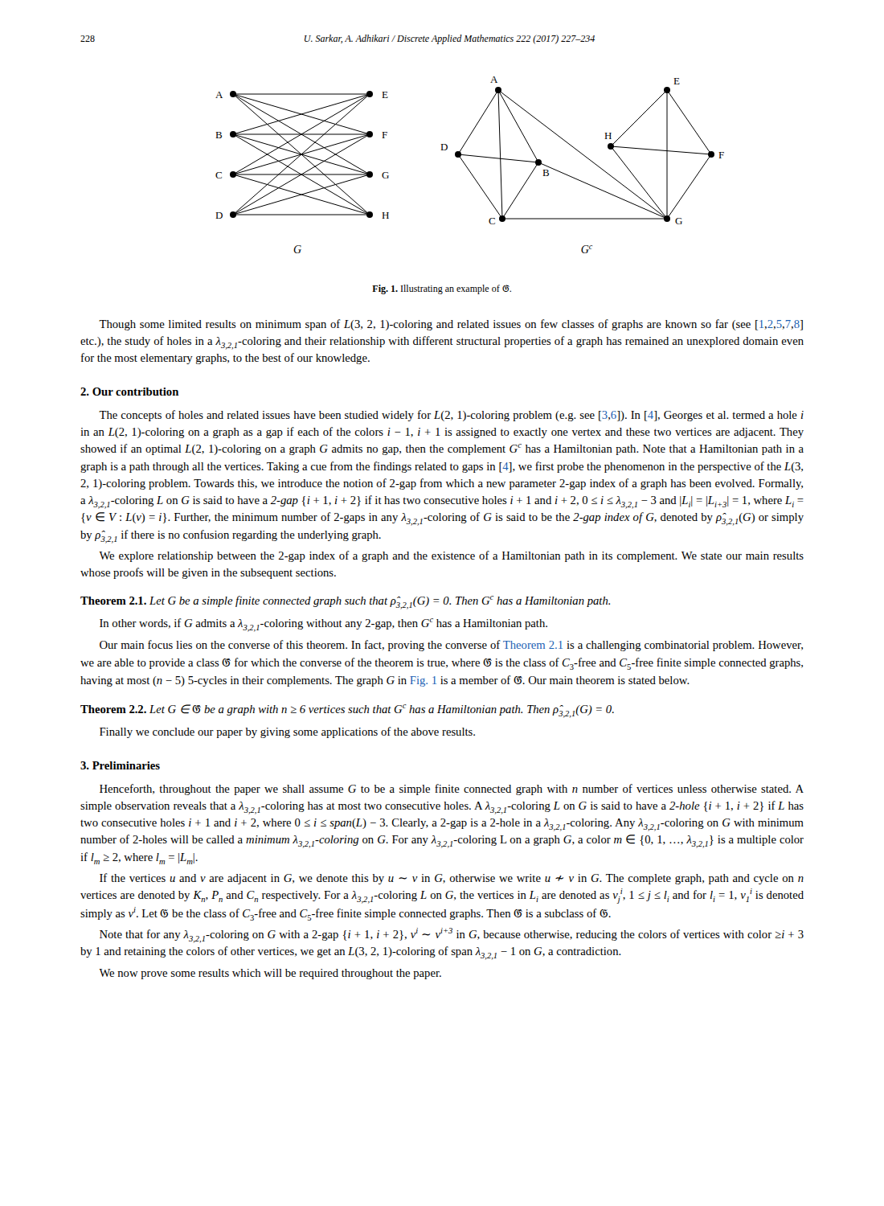228 U. Sarkar, A. Adhikari / Discrete Applied Mathematics 222 (2017) 227–234
A B C D E F G H G A D B C H E F G Gc
Fig. 1. Illustrating an example of 𝔊̂.
Though some limited results on minimum span of L(3, 2, 1)-coloring and related issues on few classes of graphs are known so far (see [1,2,5,7,8] etc.), the study of holes in a λ3,2,1-coloring and their relationship with different structural properties of a graph has remained an unexplored domain even for the most elementary graphs, to the best of our knowledge.
2. Our contribution
The concepts of holes and related issues have been studied widely for L(2, 1)-coloring problem (e.g. see [3,6]). In [4], Georges et al. termed a hole i in an L(2, 1)-coloring on a graph as a gap if each of the colors i − 1, i + 1 is assigned to exactly one vertex and these two vertices are adjacent. They showed if an optimal L(2, 1)-coloring on a graph G admits no gap, then the complement Gc has a Hamiltonian path. Note that a Hamiltonian path in a graph is a path through all the vertices. Taking a cue from the findings related to gaps in [4], we first probe the phenomenon in the perspective of the L(3, 2, 1)-coloring problem. Towards this, we introduce the notion of 2-gap from which a new parameter 2-gap index of a graph has been evolved. Formally, a λ3,2,1-coloring L on G is said to have a 2-gap {i + 1, i + 2} if it has two consecutive holes i + 1 and i + 2, 0 ≤ i ≤ λ3,2,1 − 3 and |Li| = |Li+3| = 1, where Li = {v ∈ V : L(v) = i}. Further, the minimum number of 2-gaps in any λ3,2,1-coloring of G is said to be the 2-gap index of G, denoted by ρ̂3,2,1(G) or simply by ρ̂3,2,1 if there is no confusion regarding the underlying graph.
We explore relationship between the 2-gap index of a graph and the existence of a Hamiltonian path in its complement. We state our main results whose proofs will be given in the subsequent sections.
Theorem 2.1. Let G be a simple finite connected graph such that ρ̂3,2,1(G) = 0. Then Gc has a Hamiltonian path.
In other words, if G admits a λ3,2,1-coloring without any 2-gap, then Gc has a Hamiltonian path.
Our main focus lies on the converse of this theorem. In fact, proving the converse of Theorem 2.1 is a challenging combinatorial problem. However, we are able to provide a class 𝔊̂ for which the converse of the theorem is true, where 𝔊̂ is the class of C3-free and C5-free finite simple connected graphs, having at most (n − 5) 5-cycles in their complements. The graph G in Fig. 1 is a member of 𝔊̂. Our main theorem is stated below.
Theorem 2.2. Let G ∈ 𝔊̂ be a graph with n ≥ 6 vertices such that Gc has a Hamiltonian path. Then ρ̂3,2,1(G) = 0.
Finally we conclude our paper by giving some applications of the above results.
3. Preliminaries
Henceforth, throughout the paper we shall assume G to be a simple finite connected graph with n number of vertices unless otherwise stated. A simple observation reveals that a λ3,2,1-coloring has at most two consecutive holes. A λ3,2,1-coloring L on G is said to have a 2-hole {i + 1, i + 2} if L has two consecutive holes i + 1 and i + 2, where 0 ≤ i ≤ span(L) − 3. Clearly, a 2-gap is a 2-hole in a λ3,2,1-coloring. Any λ3,2,1-coloring on G with minimum number of 2-holes will be called a minimum λ3,2,1-coloring on G. For any λ3,2,1-coloring L on a graph G, a color m ∈ {0, 1, …, λ3,2,1} is a multiple color if lm ≥ 2, where lm = |Lm|.
If the vertices u and v are adjacent in G, we denote this by u ∼ v in G, otherwise we write u ≁ v in G. The complete graph, path and cycle on n vertices are denoted by Kn, Pn and Cn respectively. For a λ3,2,1-coloring L on G, the vertices in Li are denoted as vji, 1 ≤ j ≤ li and for li = 1, v1i is denoted simply as vi. Let 𝔊 be the class of C3-free and C5-free finite simple connected graphs. Then 𝔊̂ is a subclass of 𝔊.
Note that for any λ3,2,1-coloring on G with a 2-gap {i + 1, i + 2}, vi ∼ vi+3 in G, because otherwise, reducing the colors of vertices with color ≥i + 3 by 1 and retaining the colors of other vertices, we get an L(3, 2, 1)-coloring of span λ3,2,1 − 1 on G, a contradiction.
We now prove some results which will be required throughout the paper.